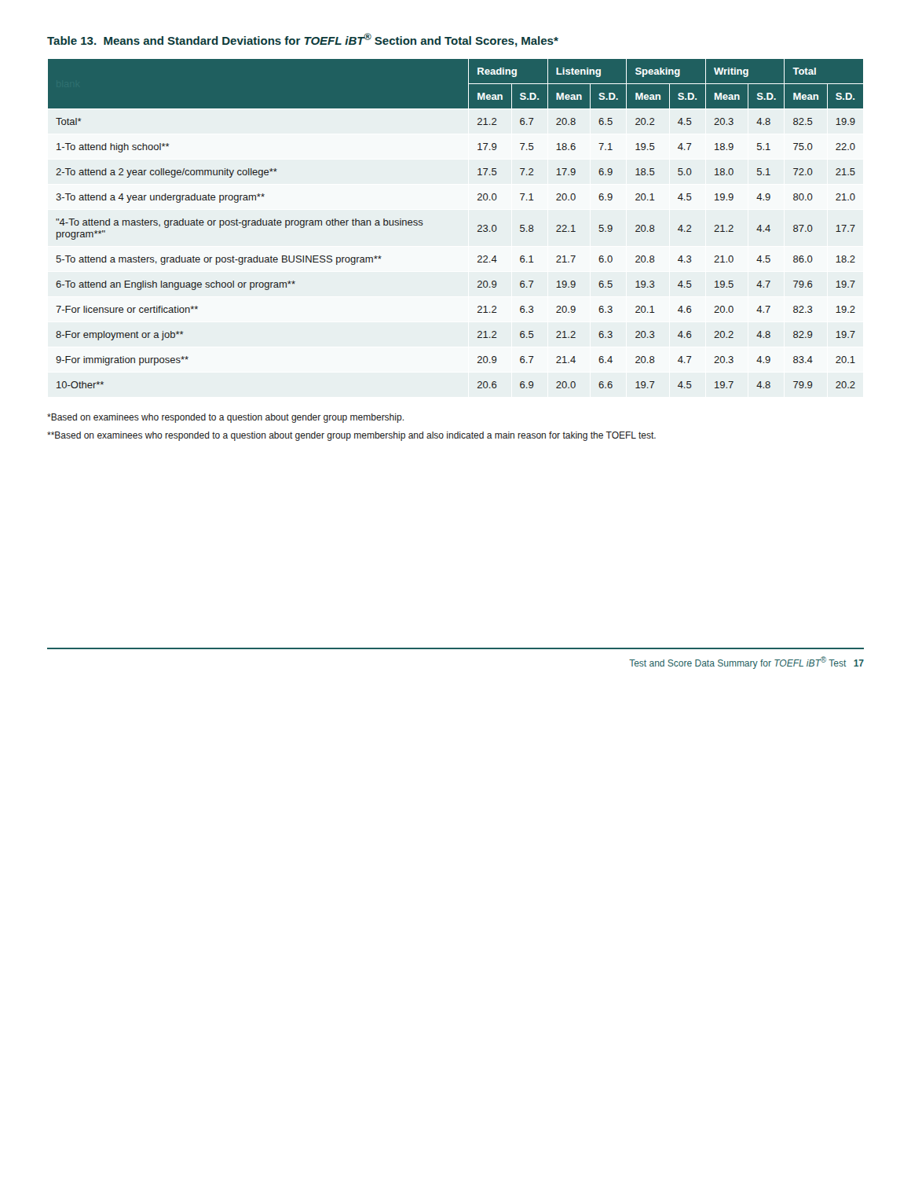Table 13. Means and Standard Deviations for TOEFL iBT® Section and Total Scores, Males*
| blank | Reading | Listening | Speaking | Writing | Total |
| --- | --- | --- | --- | --- | --- |
| Mean | S.D. | Mean | S.D. | Mean | S.D. | Mean | S.D. | Mean | S.D. |
| Total* | 21.2 | 6.7 | 20.8 | 6.5 | 20.2 | 4.5 | 20.3 | 4.8 | 82.5 | 19.9 |
| 1-To attend high school** | 17.9 | 7.5 | 18.6 | 7.1 | 19.5 | 4.7 | 18.9 | 5.1 | 75.0 | 22.0 |
| 2-To attend a 2 year college/community college** | 17.5 | 7.2 | 17.9 | 6.9 | 18.5 | 5.0 | 18.0 | 5.1 | 72.0 | 21.5 |
| 3-To attend a 4 year undergraduate program** | 20.0 | 7.1 | 20.0 | 6.9 | 20.1 | 4.5 | 19.9 | 4.9 | 80.0 | 21.0 |
| "4-To attend a masters, graduate or post-graduate program other than a business program**" | 23.0 | 5.8 | 22.1 | 5.9 | 20.8 | 4.2 | 21.2 | 4.4 | 87.0 | 17.7 |
| 5-To attend a masters, graduate or post-graduate BUSINESS program** | 22.4 | 6.1 | 21.7 | 6.0 | 20.8 | 4.3 | 21.0 | 4.5 | 86.0 | 18.2 |
| 6-To attend an English language school or program** | 20.9 | 6.7 | 19.9 | 6.5 | 19.3 | 4.5 | 19.5 | 4.7 | 79.6 | 19.7 |
| 7-For licensure or certification** | 21.2 | 6.3 | 20.9 | 6.3 | 20.1 | 4.6 | 20.0 | 4.7 | 82.3 | 19.2 |
| 8-For employment or a job** | 21.2 | 6.5 | 21.2 | 6.3 | 20.3 | 4.6 | 20.2 | 4.8 | 82.9 | 19.7 |
| 9-For immigration purposes** | 20.9 | 6.7 | 21.4 | 6.4 | 20.8 | 4.7 | 20.3 | 4.9 | 83.4 | 20.1 |
| 10-Other** | 20.6 | 6.9 | 20.0 | 6.6 | 19.7 | 4.5 | 19.7 | 4.8 | 79.9 | 20.2 |
*Based on examinees who responded to a question about gender group membership.
**Based on examinees who responded to a question about gender group membership and also indicated a main reason for taking the TOEFL test.
Test and Score Data Summary for TOEFL iBT® Test 17